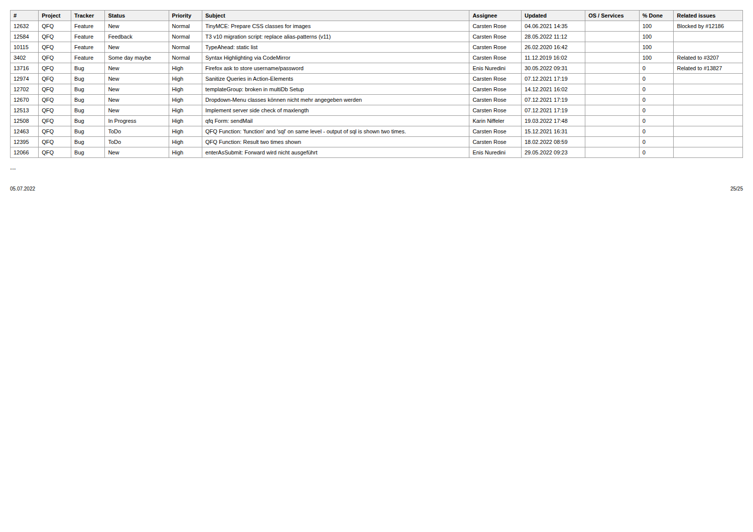| # | Project | Tracker | Status | Priority | Subject | Assignee | Updated | OS / Services | % Done | Related issues |
| --- | --- | --- | --- | --- | --- | --- | --- | --- | --- | --- |
| 12632 | QFQ | Feature | New | Normal | TinyMCE: Prepare CSS classes for images | Carsten Rose | 04.06.2021 14:35 | | 100 | Blocked by #12186 |
| 12584 | QFQ | Feature | Feedback | Normal | T3 v10 migration script: replace alias-patterns (v11) | Carsten Rose | 28.05.2022 11:12 | | 100 | |
| 10115 | QFQ | Feature | New | Normal | TypeAhead: static list | Carsten Rose | 26.02.2020 16:42 | | 100 | |
| 3402 | QFQ | Feature | Some day maybe | Normal | Syntax Highlighting via CodeMirror | Carsten Rose | 11.12.2019 16:02 | | 100 | Related to #3207 |
| 13716 | QFQ | Bug | New | High | Firefox ask to store username/password | Enis Nuredini | 30.05.2022 09:31 | | 0 | Related to #13827 |
| 12974 | QFQ | Bug | New | High | Sanitize Queries in Action-Elements | Carsten Rose | 07.12.2021 17:19 | | 0 | |
| 12702 | QFQ | Bug | New | High | templateGroup: broken in multiDb Setup | Carsten Rose | 14.12.2021 16:02 | | 0 | |
| 12670 | QFQ | Bug | New | High | Dropdown-Menu classes können nicht mehr angegeben werden | Carsten Rose | 07.12.2021 17:19 | | 0 | |
| 12513 | QFQ | Bug | New | High | Implement server side check of maxlength | Carsten Rose | 07.12.2021 17:19 | | 0 | |
| 12508 | QFQ | Bug | In Progress | High | qfq Form: sendMail | Karin Niffeler | 19.03.2022 17:48 | | 0 | |
| 12463 | QFQ | Bug | ToDo | High | QFQ Function: 'function' and 'sql' on same level - output of sql is shown two times. | Carsten Rose | 15.12.2021 16:31 | | 0 | |
| 12395 | QFQ | Bug | ToDo | High | QFQ Function: Result two times shown | Carsten Rose | 18.02.2022 08:59 | | 0 | |
| 12066 | QFQ | Bug | New | High | enterAsSubmit: Forward wird nicht ausgeführt | Enis Nuredini | 29.05.2022 09:23 | | 0 | |
...
05.07.2022 25/25